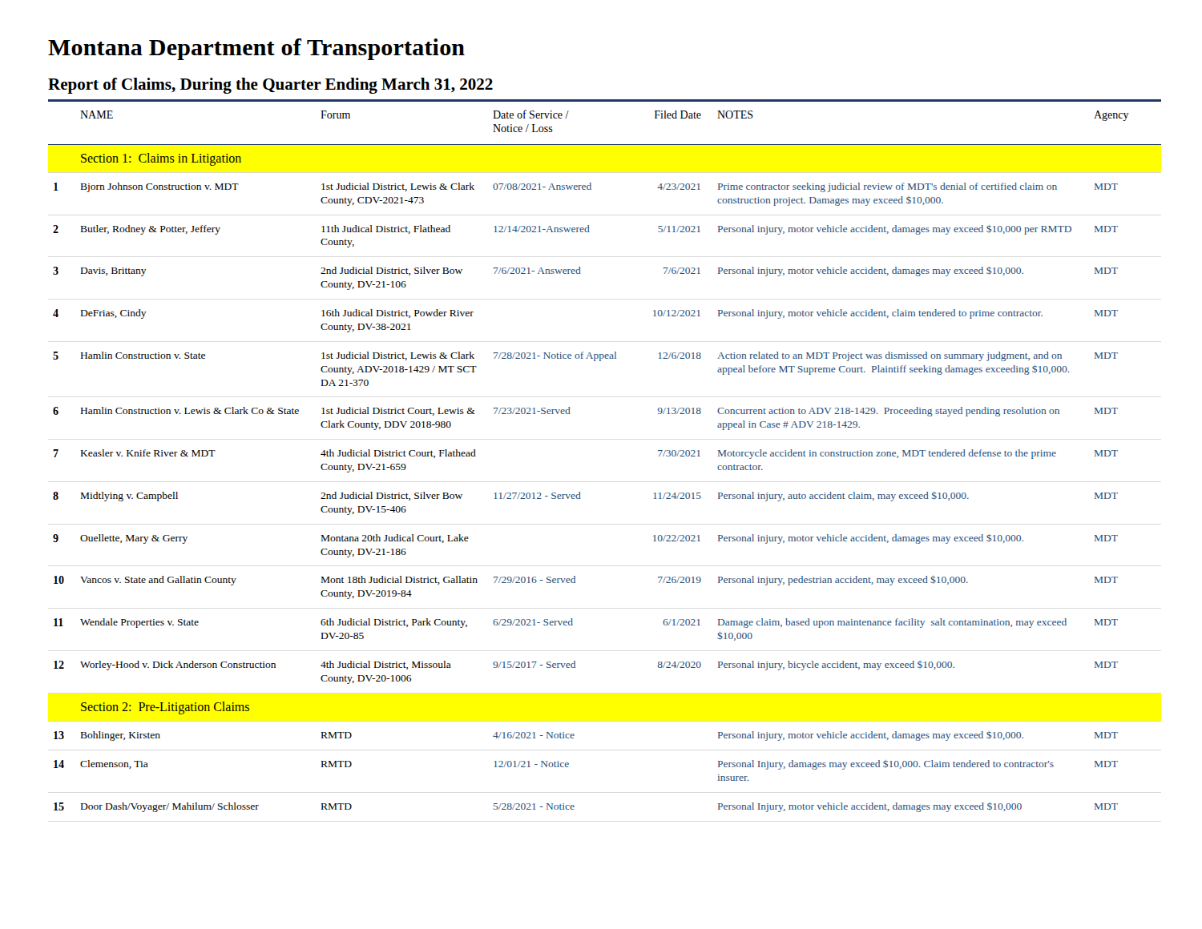Montana Department of Transportation
Report of Claims, During the Quarter Ending March 31, 2022
| | NAME | Forum | Date of Service / Notice / Loss | Filed Date | NOTES | Agency |
| --- | --- | --- | --- | --- | --- | --- |
| | Section 1: Claims in Litigation |
| 1 | Bjorn Johnson Construction v. MDT | 1st Judicial District, Lewis & Clark County, CDV-2021-473 | 07/08/2021- Answered | 4/23/2021 | Prime contractor seeking judicial review of MDT's denial of certified claim on construction project. Damages may exceed $10,000. | MDT |
| 2 | Butler, Rodney & Potter, Jeffery | 11th Judical District, Flathead County, | 12/14/2021-Answered | 5/11/2021 | Personal injury, motor vehicle accident, damages may exceed $10,000 per RMTD | MDT |
| 3 | Davis, Brittany | 2nd Judicial District, Silver Bow County, DV-21-106 | 7/6/2021- Answered | 7/6/2021 | Personal injury, motor vehicle accident, damages may exceed $10,000. | MDT |
| 4 | DeFrias, Cindy | 16th Judical District, Powder River County, DV-38-2021 | | 10/12/2021 | Personal injury, motor vehicle accident, claim tendered to prime contractor. | MDT |
| 5 | Hamlin Construction v. State | 1st Judicial District, Lewis & Clark County, ADV-2018-1429 / MT SCT DA 21-370 | 7/28/2021- Notice of Appeal | 12/6/2018 | Action related to an MDT Project was dismissed on summary judgment, and on appeal before MT Supreme Court. Plaintiff seeking damages exceeding $10,000. | MDT |
| 6 | Hamlin Construction v. Lewis & Clark Co & State | 1st Judicial District Court, Lewis & Clark County, DDV 2018-980 | 7/23/2021-Served | 9/13/2018 | Concurrent action to ADV 218-1429. Proceeding stayed pending resolution on appeal in Case # ADV 218-1429. | MDT |
| 7 | Keasler v. Knife River & MDT | 4th Judicial District Court, Flathead County, DV-21-659 | | 7/30/2021 | Motorcycle accident in construction zone, MDT tendered defense to the prime contractor. | MDT |
| 8 | Midtlying v. Campbell | 2nd Judicial District, Silver Bow County, DV-15-406 | 11/27/2012 - Served | 11/24/2015 | Personal injury, auto accident claim, may exceed $10,000. | MDT |
| 9 | Ouellette, Mary & Gerry | Montana 20th Judical Court, Lake County, DV-21-186 | | 10/22/2021 | Personal injury, motor vehicle accident, damages may exceed $10,000. | MDT |
| 10 | Vancos v. State and Gallatin County | Mont 18th Judicial District, Gallatin County, DV-2019-84 | 7/29/2016 - Served | 7/26/2019 | Personal injury, pedestrian accident, may exceed $10,000. | MDT |
| 11 | Wendale Properties v. State | 6th Judicial District, Park County, DV-20-85 | 6/29/2021- Served | 6/1/2021 | Damage claim, based upon maintenance facility salt contamination, may exceed $10,000 | MDT |
| 12 | Worley-Hood v. Dick Anderson Construction | 4th Judicial District, Missoula County, DV-20-1006 | 9/15/2017 - Served | 8/24/2020 | Personal injury, bicycle accident, may exceed $10,000. | MDT |
| | Section 2: Pre-Litigation Claims |
| 13 | Bohlinger, Kirsten | RMTD | 4/16/2021 - Notice | | Personal injury, motor vehicle accident, damages may exceed $10,000. | MDT |
| 14 | Clemenson, Tia | RMTD | 12/01/21 - Notice | | Personal Injury, damages may exceed $10,000. Claim tendered to contractor's insurer. | MDT |
| 15 | Door Dash/Voyager/ Mahilum/ Schlosser | RMTD | 5/28/2021 - Notice | | Personal Injury, motor vehicle accident, damages may exceed $10,000 | MDT |